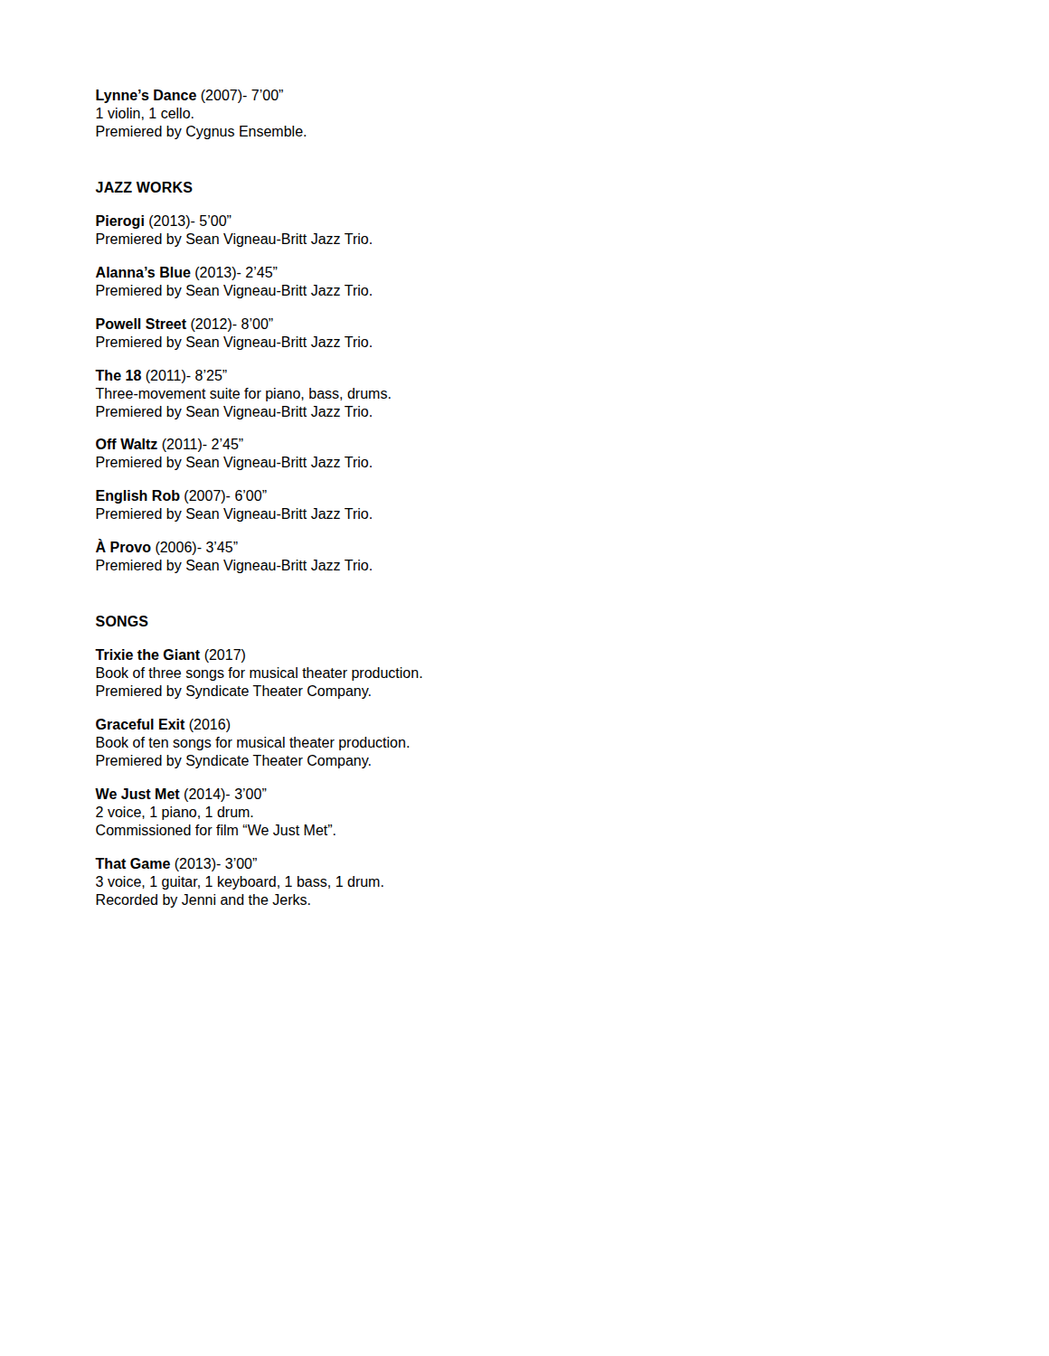Lynne’s Dance (2007)- 7’00”
1 violin, 1 cello.
Premiered by Cygnus Ensemble.
JAZZ WORKS
Pierogi (2013)- 5’00”
Premiered by Sean Vigneau-Britt Jazz Trio.
Alanna’s Blue (2013)- 2’45”
Premiered by Sean Vigneau-Britt Jazz Trio.
Powell Street (2012)- 8’00”
Premiered by Sean Vigneau-Britt Jazz Trio.
The 18 (2011)- 8’25”
Three-movement suite for piano, bass, drums.
Premiered by Sean Vigneau-Britt Jazz Trio.
Off Waltz (2011)- 2’45”
Premiered by Sean Vigneau-Britt Jazz Trio.
English Rob (2007)- 6’00”
Premiered by Sean Vigneau-Britt Jazz Trio.
À Provo (2006)- 3’45”
Premiered by Sean Vigneau-Britt Jazz Trio.
SONGS
Trixie the Giant (2017)
Book of three songs for musical theater production.
Premiered by Syndicate Theater Company.
Graceful Exit (2016)
Book of ten songs for musical theater production.
Premiered by Syndicate Theater Company.
We Just Met (2014)- 3’00”
2 voice, 1 piano, 1 drum.
Commissioned for film “We Just Met”.
That Game (2013)- 3’00”
3 voice, 1 guitar, 1 keyboard, 1 bass, 1 drum.
Recorded by Jenni and the Jerks.